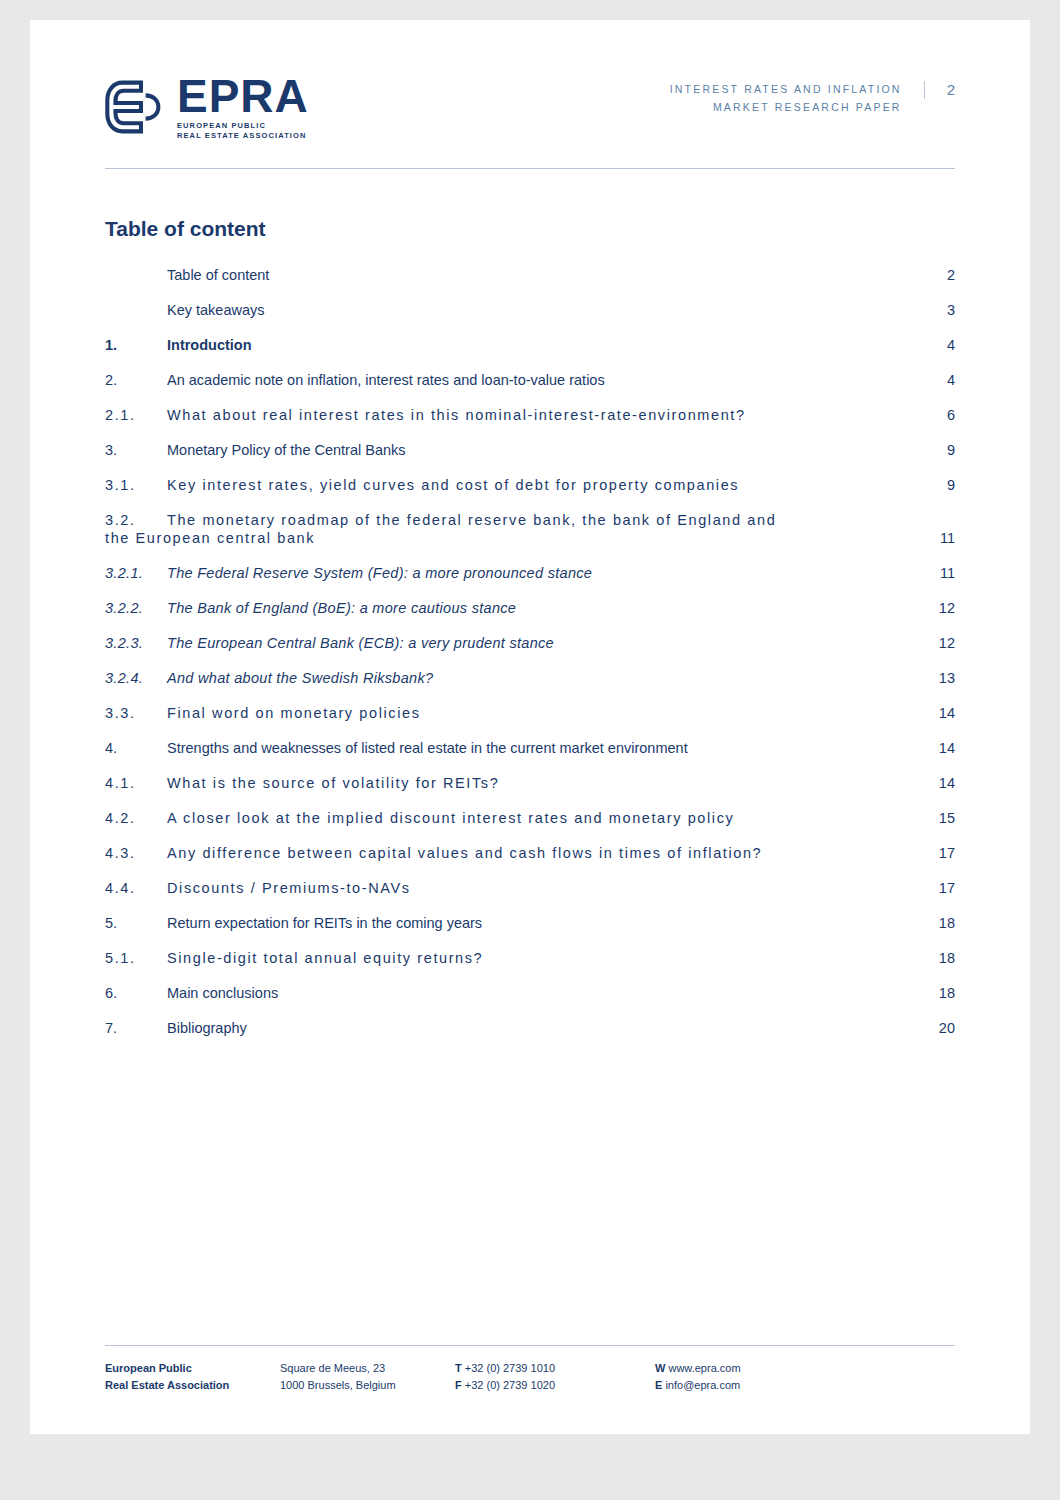EPRA EUROPEAN PUBLIC REAL ESTATE ASSOCIATION
INTEREST RATES AND INFLATION
MARKET RESEARCH PAPER
2
Table of content
Table of content 2
Key takeaways 3
1. Introduction 4
2. An academic note on inflation, interest rates and loan-to-value ratios 4
2.1. What about real interest rates in this nominal-interest-rate-environment? 6
3. Monetary Policy of the Central Banks 9
3.1. Key interest rates, yield curves and cost of debt for property companies 9
3.2. The monetary roadmap of the federal reserve bank, the bank of England and the European central bank 11
3.2.1. The Federal Reserve System (Fed): a more pronounced stance 11
3.2.2. The Bank of England (BoE): a more cautious stance 12
3.2.3. The European Central Bank (ECB): a very prudent stance 12
3.2.4. And what about the Swedish Riksbank? 13
3.3. Final word on monetary policies 14
4. Strengths and weaknesses of listed real estate in the current market environment 14
4.1. What is the source of volatility for REITs? 14
4.2. A closer look at the implied discount interest rates and monetary policy 15
4.3. Any difference between capital values and cash flows in times of inflation? 17
4.4. Discounts / Premiums-to-NAVs 17
5. Return expectation for REITs in the coming years 18
5.1. Single-digit total annual equity returns? 18
6. Main conclusions 18
7. Bibliography 20
European Public
Real Estate Association
Square de Meeus, 23
1000 Brussels, Belgium
T +32 (0) 2739 1010
F +32 (0) 2739 1020
W www.epra.com
E info@epra.com